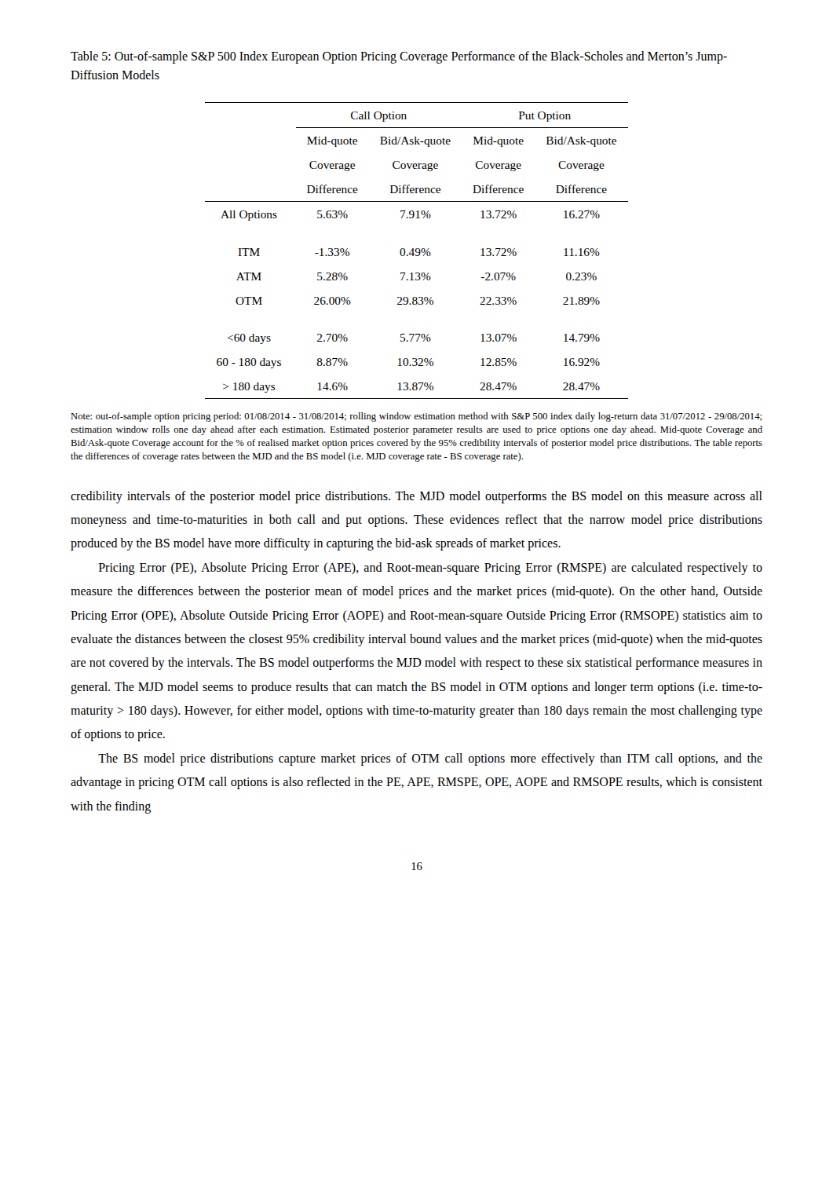Table 5: Out-of-sample S&P 500 Index European Option Pricing Coverage Performance of the Black-Scholes and Merton’s Jump-Diffusion Models
| | Call Option | Put Option |
| --- | --- | --- |
| | Mid-quote | Bid/Ask-quote | Mid-quote | Bid/Ask-quote |
| | Coverage | Coverage | Coverage | Coverage |
| | Difference | Difference | Difference | Difference |
| All Options | 5.63% | 7.91% | 13.72% | 16.27% |
| ITM | -1.33% | 0.49% | 13.72% | 11.16% |
| ATM | 5.28% | 7.13% | -2.07% | 0.23% |
| OTM | 26.00% | 29.83% | 22.33% | 21.89% |
| <60 days | 2.70% | 5.77% | 13.07% | 14.79% |
| 60 - 180 days | 8.87% | 10.32% | 12.85% | 16.92% |
| > 180 days | 14.6% | 13.87% | 28.47% | 28.47% |
Note: out-of-sample option pricing period: 01/08/2014 - 31/08/2014; rolling window estimation method with S&P 500 index daily log-return data 31/07/2012 - 29/08/2014; estimation window rolls one day ahead after each estimation. Estimated posterior parameter results are used to price options one day ahead. Mid-quote Coverage and Bid/Ask-quote Coverage account for the % of realised market option prices covered by the 95% credibility intervals of posterior model price distributions. The table reports the differences of coverage rates between the MJD and the BS model (i.e. MJD coverage rate - BS coverage rate).
credibility intervals of the posterior model price distributions. The MJD model outperforms the BS model on this measure across all moneyness and time-to-maturities in both call and put options. These evidences reflect that the narrow model price distributions produced by the BS model have more difficulty in capturing the bid-ask spreads of market prices.
Pricing Error (PE), Absolute Pricing Error (APE), and Root-mean-square Pricing Error (RMSPE) are calculated respectively to measure the differences between the posterior mean of model prices and the market prices (mid-quote). On the other hand, Outside Pricing Error (OPE), Absolute Outside Pricing Error (AOPE) and Root-mean-square Outside Pricing Error (RMSOPE) statistics aim to evaluate the distances between the closest 95% credibility interval bound values and the market prices (mid-quote) when the mid-quotes are not covered by the intervals. The BS model outperforms the MJD model with respect to these six statistical performance measures in general. The MJD model seems to produce results that can match the BS model in OTM options and longer term options (i.e. time-to-maturity > 180 days). However, for either model, options with time-to-maturity greater than 180 days remain the most challenging type of options to price.
The BS model price distributions capture market prices of OTM call options more effectively than ITM call options, and the advantage in pricing OTM call options is also reflected in the PE, APE, RMSPE, OPE, AOPE and RMSOPE results, which is consistent with the finding
16